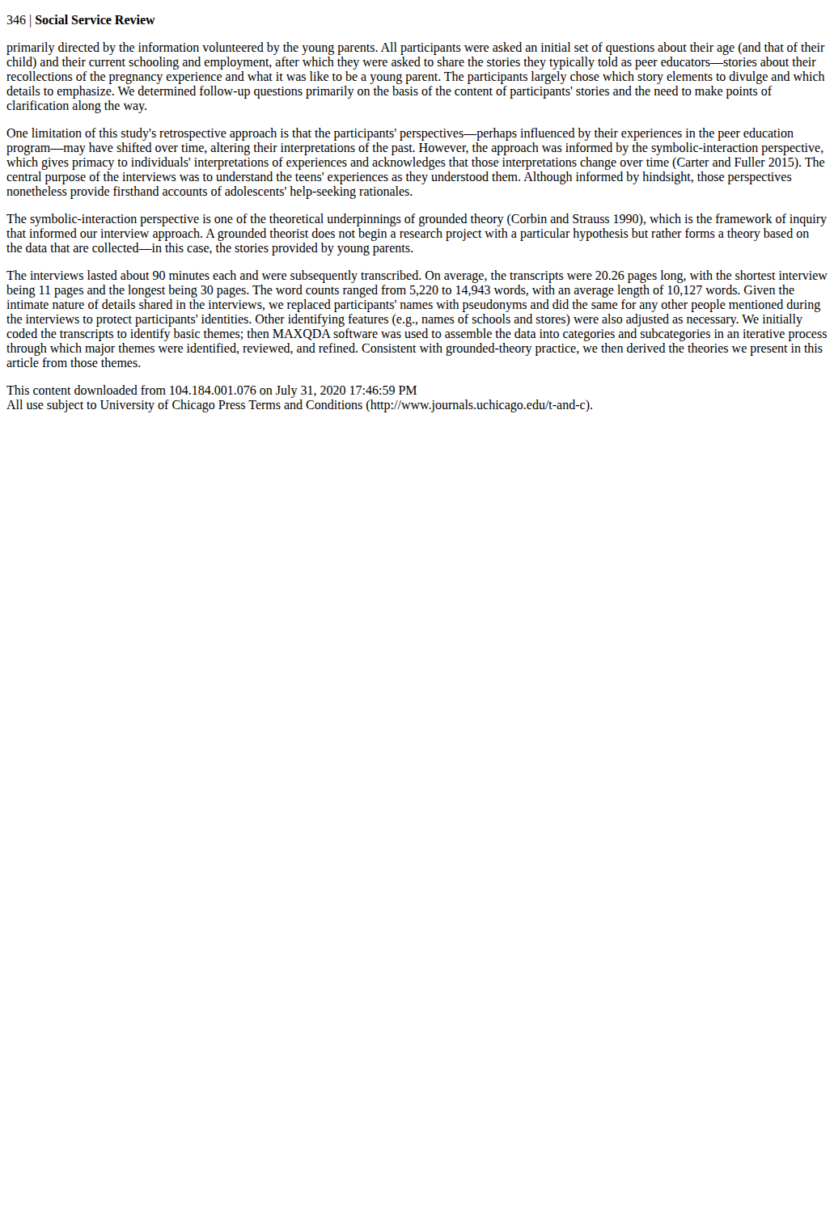346 | Social Service Review
primarily directed by the information volunteered by the young parents. All participants were asked an initial set of questions about their age (and that of their child) and their current schooling and employment, after which they were asked to share the stories they typically told as peer educators—stories about their recollections of the pregnancy experience and what it was like to be a young parent. The participants largely chose which story elements to divulge and which details to emphasize. We determined follow-up questions primarily on the basis of the content of participants' stories and the need to make points of clarification along the way.
One limitation of this study's retrospective approach is that the participants' perspectives—perhaps influenced by their experiences in the peer education program—may have shifted over time, altering their interpretations of the past. However, the approach was informed by the symbolic-interaction perspective, which gives primacy to individuals' interpretations of experiences and acknowledges that those interpretations change over time (Carter and Fuller 2015). The central purpose of the interviews was to understand the teens' experiences as they understood them. Although informed by hindsight, those perspectives nonetheless provide firsthand accounts of adolescents' help-seeking rationales.
The symbolic-interaction perspective is one of the theoretical underpinnings of grounded theory (Corbin and Strauss 1990), which is the framework of inquiry that informed our interview approach. A grounded theorist does not begin a research project with a particular hypothesis but rather forms a theory based on the data that are collected—in this case, the stories provided by young parents.
The interviews lasted about 90 minutes each and were subsequently transcribed. On average, the transcripts were 20.26 pages long, with the shortest interview being 11 pages and the longest being 30 pages. The word counts ranged from 5,220 to 14,943 words, with an average length of 10,127 words. Given the intimate nature of details shared in the interviews, we replaced participants' names with pseudonyms and did the same for any other people mentioned during the interviews to protect participants' identities. Other identifying features (e.g., names of schools and stores) were also adjusted as necessary. We initially coded the transcripts to identify basic themes; then MAXQDA software was used to assemble the data into categories and subcategories in an iterative process through which major themes were identified, reviewed, and refined. Consistent with grounded-theory practice, we then derived the theories we present in this article from those themes.
This content downloaded from 104.184.001.076 on July 31, 2020 17:46:59 PM
All use subject to University of Chicago Press Terms and Conditions (http://www.journals.uchicago.edu/t-and-c).